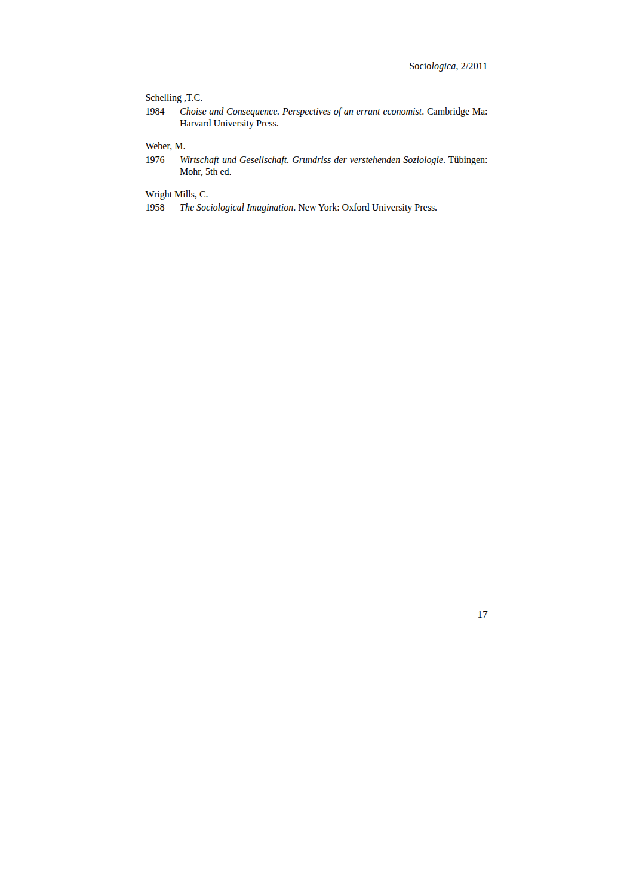Sociologica, 2/2011
Schelling ,T.C.
1984 Choise and Consequence. Perspectives of an errant economist. Cambridge Ma: Harvard University Press.
Weber, M.
1976 Wirtschaft und Gesellschaft. Grundriss der verstehenden Soziologie. Tübingen: Mohr, 5th ed.
Wright Mills, C.
1958 The Sociological Imagination. New York: Oxford University Press.
17